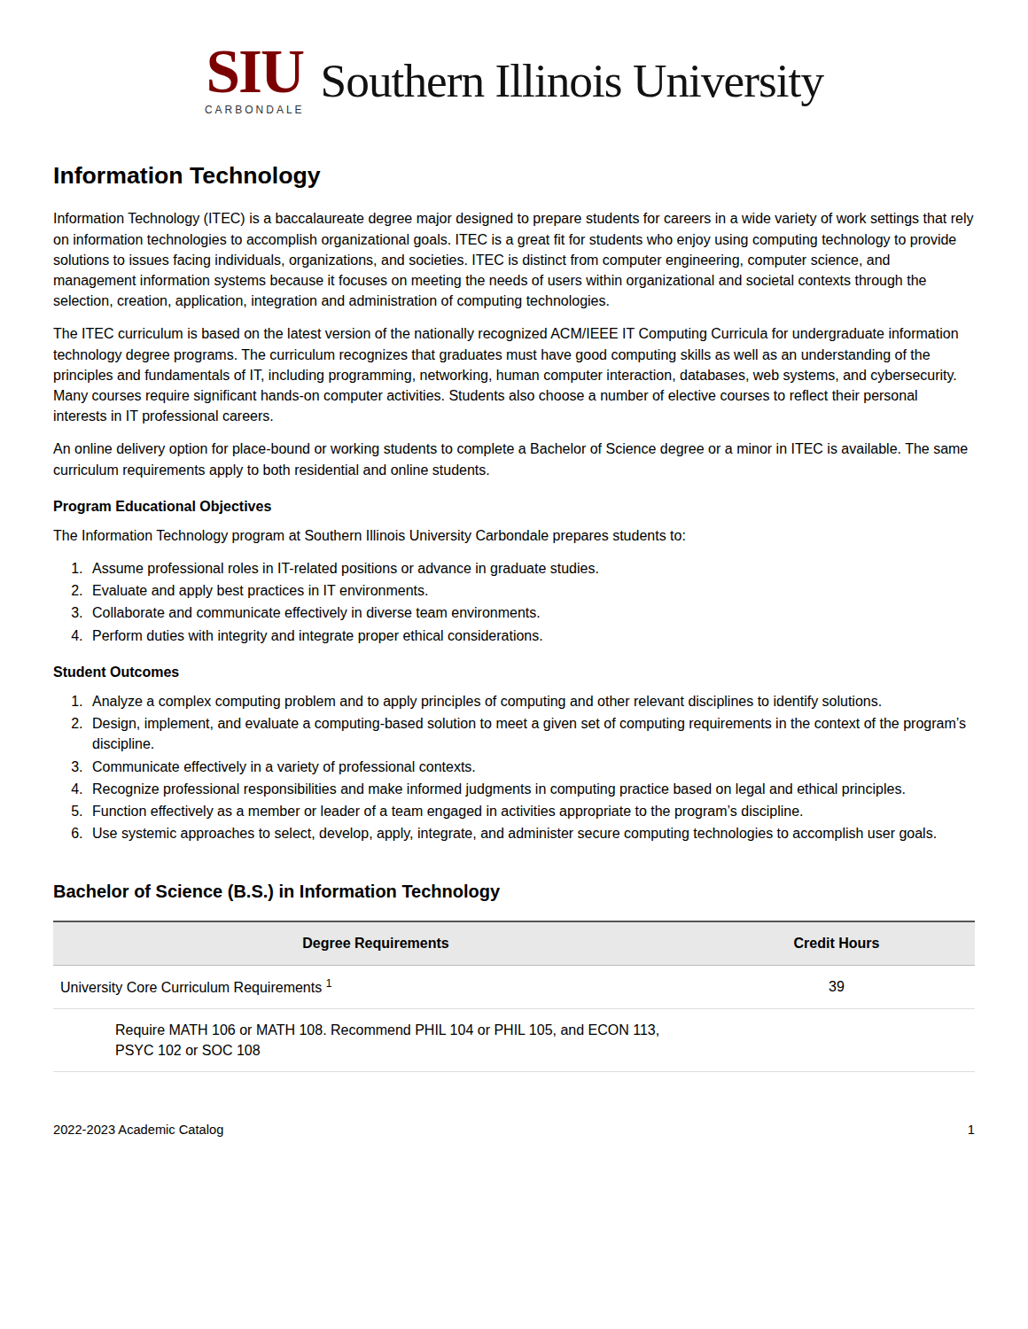SIU
CARBONDALE
Southern Illinois University
Information Technology
Information Technology (ITEC) is a baccalaureate degree major designed to prepare students for careers in a wide variety of work settings that rely on information technologies to accomplish organizational goals. ITEC is a great fit for students who enjoy using computing technology to provide solutions to issues facing individuals, organizations, and societies. ITEC is distinct from computer engineering, computer science, and management information systems because it focuses on meeting the needs of users within organizational and societal contexts through the selection, creation, application, integration and administration of computing technologies.
The ITEC curriculum is based on the latest version of the nationally recognized ACM/IEEE IT Computing Curricula for undergraduate information technology degree programs. The curriculum recognizes that graduates must have good computing skills as well as an understanding of the principles and fundamentals of IT, including programming, networking, human computer interaction, databases, web systems, and cybersecurity. Many courses require significant hands-on computer activities. Students also choose a number of elective courses to reflect their personal interests in IT professional careers.
An online delivery option for place-bound or working students to complete a Bachelor of Science degree or a minor in ITEC is available. The same curriculum requirements apply to both residential and online students.
Program Educational Objectives
The Information Technology program at Southern Illinois University Carbondale prepares students to:
Assume professional roles in IT-related positions or advance in graduate studies.
Evaluate and apply best practices in IT environments.
Collaborate and communicate effectively in diverse team environments.
Perform duties with integrity and integrate proper ethical considerations.
Student Outcomes
Analyze a complex computing problem and to apply principles of computing and other relevant disciplines to identify solutions.
Design, implement, and evaluate a computing-based solution to meet a given set of computing requirements in the context of the program’s discipline.
Communicate effectively in a variety of professional contexts.
Recognize professional responsibilities and make informed judgments in computing practice based on legal and ethical principles.
Function effectively as a member or leader of a team engaged in activities appropriate to the program’s discipline.
Use systemic approaches to select, develop, apply, integrate, and administer secure computing technologies to accomplish user goals.
Bachelor of Science (B.S.) in Information Technology
| Degree Requirements | Credit Hours |
| --- | --- |
| University Core Curriculum Requirements 1 | 39 |
| Require MATH 106 or MATH 108. Recommend PHIL 104 or PHIL 105, and ECON 113, PSYC 102 or SOC 108 | |
2022-2023 Academic Catalog 1